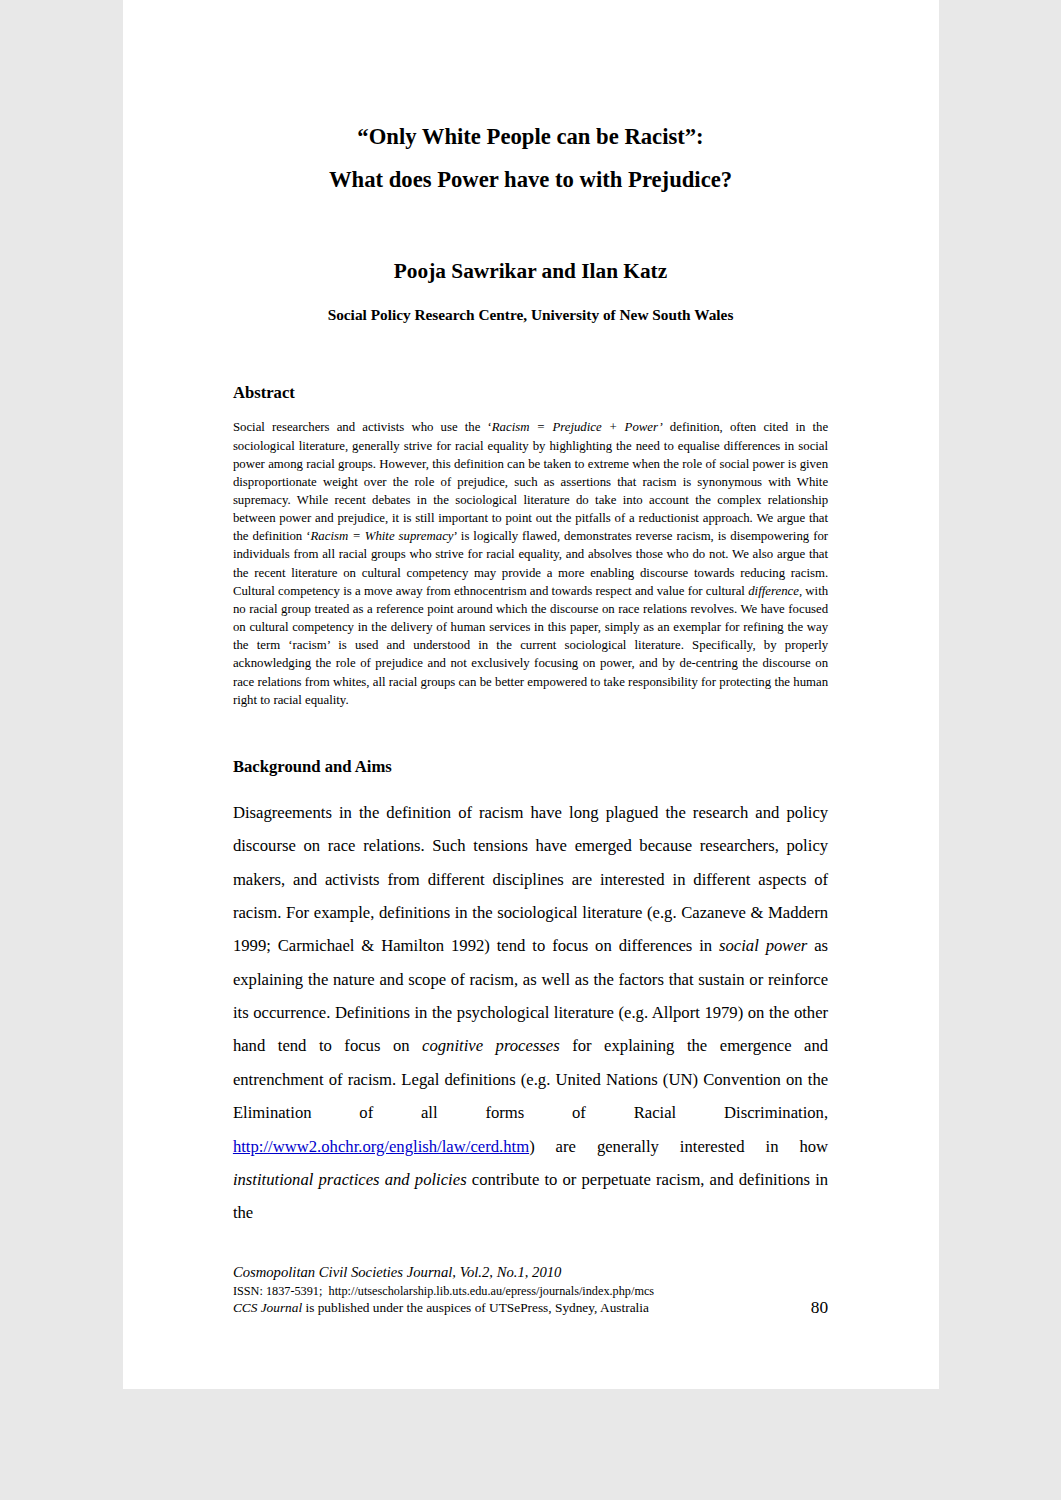“Only White People can be Racist”:
What does Power have to with Prejudice?
Pooja Sawrikar and Ilan Katz
Social Policy Research Centre, University of New South Wales
Abstract
Social researchers and activists who use the ‘Racism = Prejudice + Power’ definition, often cited in the sociological literature, generally strive for racial equality by highlighting the need to equalise differences in social power among racial groups. However, this definition can be taken to extreme when the role of social power is given disproportionate weight over the role of prejudice, such as assertions that racism is synonymous with White supremacy. While recent debates in the sociological literature do take into account the complex relationship between power and prejudice, it is still important to point out the pitfalls of a reductionist approach. We argue that the definition ‘Racism = White supremacy’ is logically flawed, demonstrates reverse racism, is disempowering for individuals from all racial groups who strive for racial equality, and absolves those who do not. We also argue that the recent literature on cultural competency may provide a more enabling discourse towards reducing racism. Cultural competency is a move away from ethnocentrism and towards respect and value for cultural difference, with no racial group treated as a reference point around which the discourse on race relations revolves. We have focused on cultural competency in the delivery of human services in this paper, simply as an exemplar for refining the way the term ‘racism’ is used and understood in the current sociological literature. Specifically, by properly acknowledging the role of prejudice and not exclusively focusing on power, and by de-centring the discourse on race relations from whites, all racial groups can be better empowered to take responsibility for protecting the human right to racial equality.
Background and Aims
Disagreements in the definition of racism have long plagued the research and policy discourse on race relations. Such tensions have emerged because researchers, policy makers, and activists from different disciplines are interested in different aspects of racism. For example, definitions in the sociological literature (e.g. Cazaneve & Maddern 1999; Carmichael & Hamilton 1992) tend to focus on differences in social power as explaining the nature and scope of racism, as well as the factors that sustain or reinforce its occurrence. Definitions in the psychological literature (e.g. Allport 1979) on the other hand tend to focus on cognitive processes for explaining the emergence and entrenchment of racism. Legal definitions (e.g. United Nations (UN) Convention on the Elimination of all forms of Racial Discrimination, http://www2.ohchr.org/english/law/cerd.htm) are generally interested in how institutional practices and policies contribute to or perpetuate racism, and definitions in the
Cosmopolitan Civil Societies Journal, Vol.2, No.1, 2010
ISSN: 1837-5391; http://utsescholarship.lib.uts.edu.au/epress/journals/index.php/mcs
CCS Journal is published under the auspices of UTSePress, Sydney, Australia80